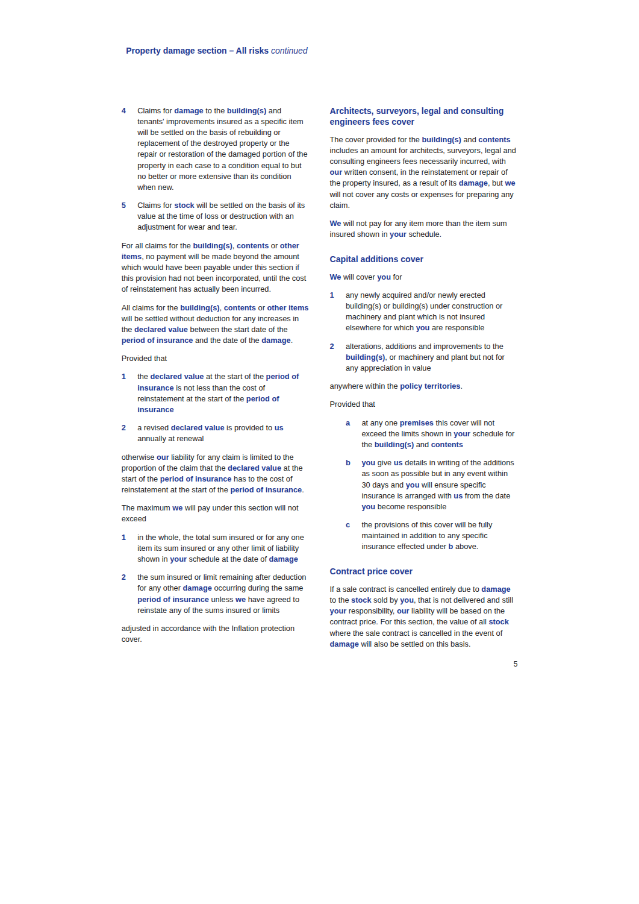Property damage section – All risks continued
4 Claims for damage to the building(s) and tenants' improvements insured as a specific item will be settled on the basis of rebuilding or replacement of the destroyed property or the repair or restoration of the damaged portion of the property in each case to a condition equal to but no better or more extensive than its condition when new.
5 Claims for stock will be settled on the basis of its value at the time of loss or destruction with an adjustment for wear and tear.
For all claims for the building(s), contents or other items, no payment will be made beyond the amount which would have been payable under this section if this provision had not been incorporated, until the cost of reinstatement has actually been incurred.
All claims for the building(s), contents or other items will be settled without deduction for any increases in the declared value between the start date of the period of insurance and the date of the damage.
Provided that
1 the declared value at the start of the period of insurance is not less than the cost of reinstatement at the start of the period of insurance
2 a revised declared value is provided to us annually at renewal
otherwise our liability for any claim is limited to the proportion of the claim that the declared value at the start of the period of insurance has to the cost of reinstatement at the start of the period of insurance.
The maximum we will pay under this section will not exceed
1 in the whole, the total sum insured or for any one item its sum insured or any other limit of liability shown in your schedule at the date of damage
2 the sum insured or limit remaining after deduction for any other damage occurring during the same period of insurance unless we have agreed to reinstate any of the sums insured or limits
adjusted in accordance with the Inflation protection cover.
Architects, surveyors, legal and consulting engineers fees cover
The cover provided for the building(s) and contents includes an amount for architects, surveyors, legal and consulting engineers fees necessarily incurred, with our written consent, in the reinstatement or repair of the property insured, as a result of its damage, but we will not cover any costs or expenses for preparing any claim.
We will not pay for any item more than the item sum insured shown in your schedule.
Capital additions cover
We will cover you for
1 any newly acquired and/or newly erected building(s) or building(s) under construction or machinery and plant which is not insured elsewhere for which you are responsible
2 alterations, additions and improvements to the building(s), or machinery and plant but not for any appreciation in value
anywhere within the policy territories.
Provided that
a at any one premises this cover will not exceed the limits shown in your schedule for the building(s) and contents
b you give us details in writing of the additions as soon as possible but in any event within 30 days and you will ensure specific insurance is arranged with us from the date you become responsible
c the provisions of this cover will be fully maintained in addition to any specific insurance effected under b above.
Contract price cover
If a sale contract is cancelled entirely due to damage to the stock sold by you, that is not delivered and still your responsibility, our liability will be based on the contract price. For this section, the value of all stock where the sale contract is cancelled in the event of damage will also be settled on this basis.
5